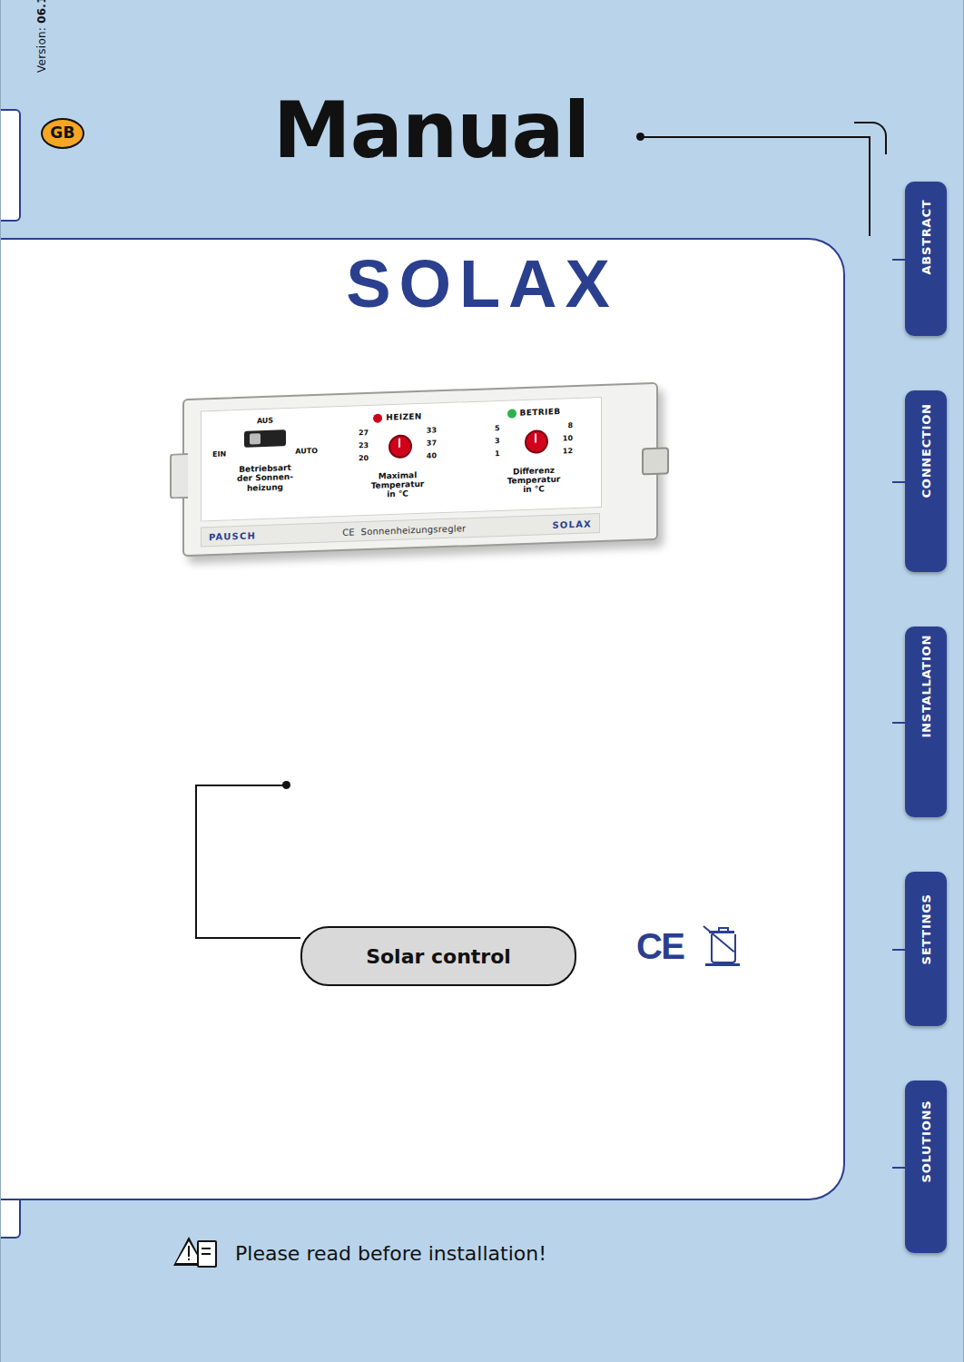www.pausch.at
PAUSCH
© 1982…2007
Version: 06.11.2007
GB
Manual
ABSTRACT
CONNECTION
INSTALLATION
SETTINGS
SOLUTIONS
SOLAX
AUS
EIN AUTO
Betriebsart
der Sonnen-
heizung
HEIZEN
272320 333740
Maximal
Temperatur
in °C
BETRIEB
531 81012
Differenz
Temperatur
in °C
PAUSCH CE Sonnenheizungsregler SOLAX
Solar control
CE
Please read before installation!